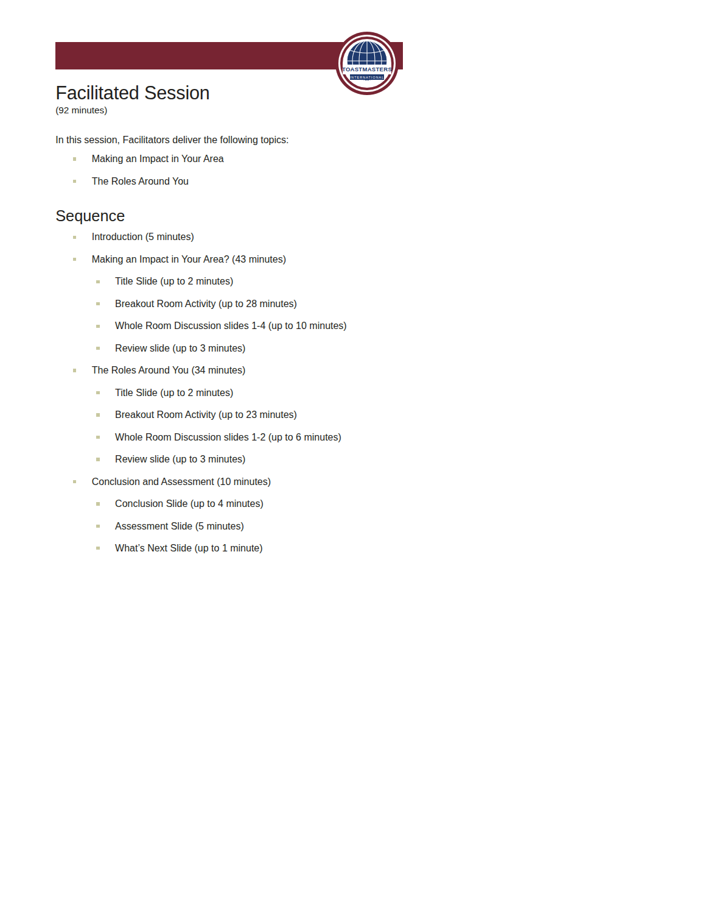TOASTMASTERS INTERNATIONAL
Facilitated Session
(92 minutes)
In this session, Facilitators deliver the following topics:
Making an Impact in Your Area
The Roles Around You
Sequence
Introduction (5 minutes)
Making an Impact in Your Area? (43 minutes)
Title Slide (up to 2 minutes)
Breakout Room Activity (up to 28 minutes)
Whole Room Discussion slides 1-4 (up to 10 minutes)
Review slide (up to 3 minutes)
The Roles Around You (34 minutes)
Title Slide (up to 2 minutes)
Breakout Room Activity (up to 23 minutes)
Whole Room Discussion slides 1-2 (up to 6 minutes)
Review slide (up to 3 minutes)
Conclusion and Assessment (10 minutes)
Conclusion Slide (up to 4 minutes)
Assessment Slide (5 minutes)
What’s Next Slide (up to 1 minute)